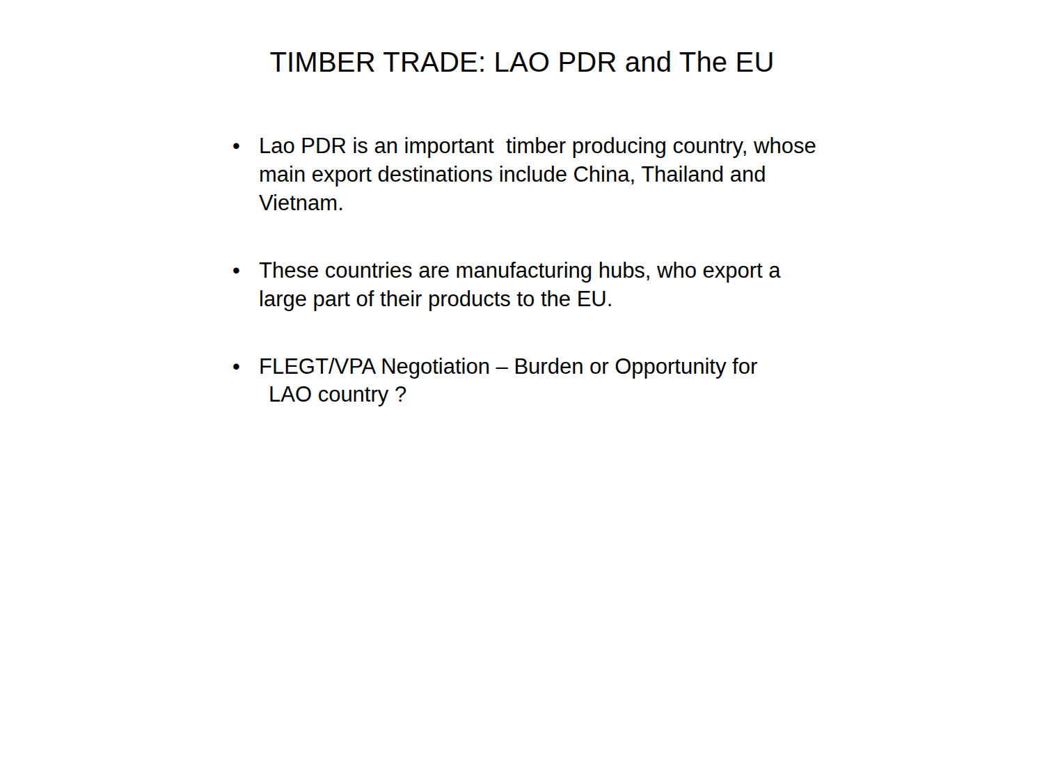TIMBER TRADE: LAO PDR and The EU
Lao PDR is an important timber producing country, whose main export destinations include China, Thailand and Vietnam.
These countries are manufacturing hubs, who export a large part of their products to the EU.
FLEGT/VPA Negotiation – Burden or Opportunity forLAO country ?